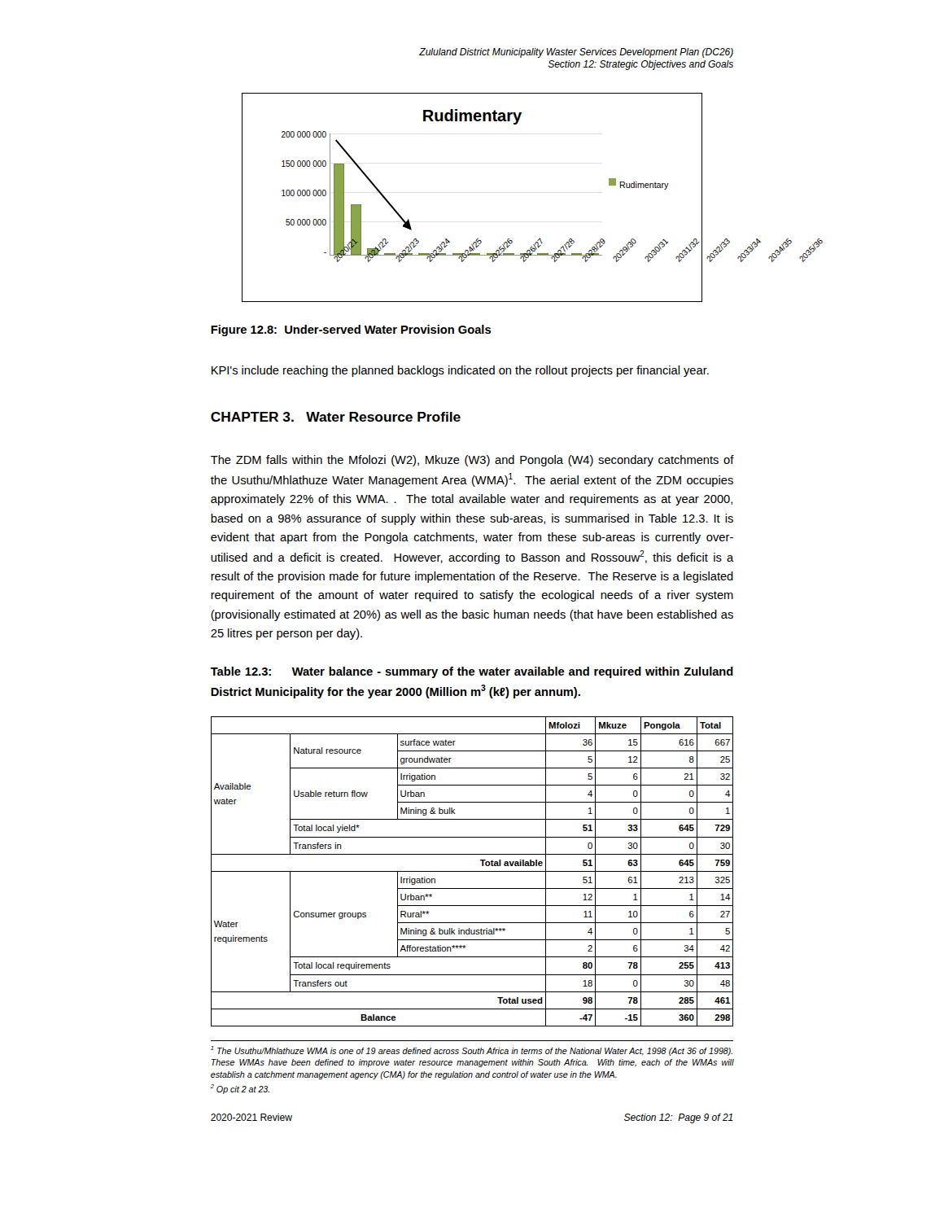Zululand District Municipality Waster Services Development Plan (DC26)
Section 12: Strategic Objectives and Goals
Rudimentary
200 000 000 150 000 000 100 000 000 50 000 000 -
Rudimentary
2020/21
2021/22
2022/23
2023/24
2024/25
2025/26
2026/27
2027/28
2028/29
2029/30
2030/31
2031/32
2032/33
2033/34
2034/35
2035/36
Figure 12.8: Under-served Water Provision Goals
KPI's include reaching the planned backlogs indicated on the rollout projects per financial year.
CHAPTER 3. Water Resource Profile
The ZDM falls within the Mfolozi (W2), Mkuze (W3) and Pongola (W4) secondary catchments of the Usuthu/Mhlathuze Water Management Area (WMA)1. The aerial extent of the ZDM occupies approximately 22% of this WMA. . The total available water and requirements as at year 2000, based on a 98% assurance of supply within these sub-areas, is summarised in Table 12.3. It is evident that apart from the Pongola catchments, water from these sub-areas is currently over-utilised and a deficit is created. However, according to Basson and Rossouw2, this deficit is a result of the provision made for future implementation of the Reserve. The Reserve is a legislated requirement of the amount of water required to satisfy the ecological needs of a river system (provisionally estimated at 20%) as well as the basic human needs (that have been established as 25 litres per person per day).
Table 12.3: Water balance - summary of the water available and required within Zululand District Municipality for the year 2000 (Million m3 (kℓ) per annum).
| | Mfolozi | Mkuze | Pongola | Total |
| --- | --- | --- | --- | --- |
| Available water | Natural resource | surface water | 36 | 15 | 616 | 667 |
| groundwater | 5 | 12 | 8 | 25 |
| Usable return flow | Irrigation | 5 | 6 | 21 | 32 |
| Urban | 4 | 0 | 0 | 4 |
| Mining & bulk | 1 | 0 | 0 | 1 |
| Total local yield* | 51 | 33 | 645 | 729 |
| Transfers in | 0 | 30 | 0 | 30 |
| Total available | 51 | 63 | 645 | 759 |
| Water requirements | Consumer groups | Irrigation | 51 | 61 | 213 | 325 |
| Urban** | 12 | 1 | 1 | 14 |
| Rural** | 11 | 10 | 6 | 27 |
| Mining & bulk industrial*** | 4 | 0 | 1 | 5 |
| Afforestation**** | 2 | 6 | 34 | 42 |
| Total local requirements | 80 | 78 | 255 | 413 |
| Transfers out | 18 | 0 | 30 | 48 |
| Total used | 98 | 78 | 285 | 461 |
| Balance | -47 | -15 | 360 | 298 |
1 The Usuthu/Mhlathuze WMA is one of 19 areas defined across South Africa in terms of the National Water Act, 1998 (Act 36 of 1998). These WMAs have been defined to improve water resource management within South Africa. With time, each of the WMAs will establish a catchment management agency (CMA) for the regulation and control of water use in the WMA.
2 Op cit 2 at 23.
2020-2021 Review
Section 12: Page 9 of 21